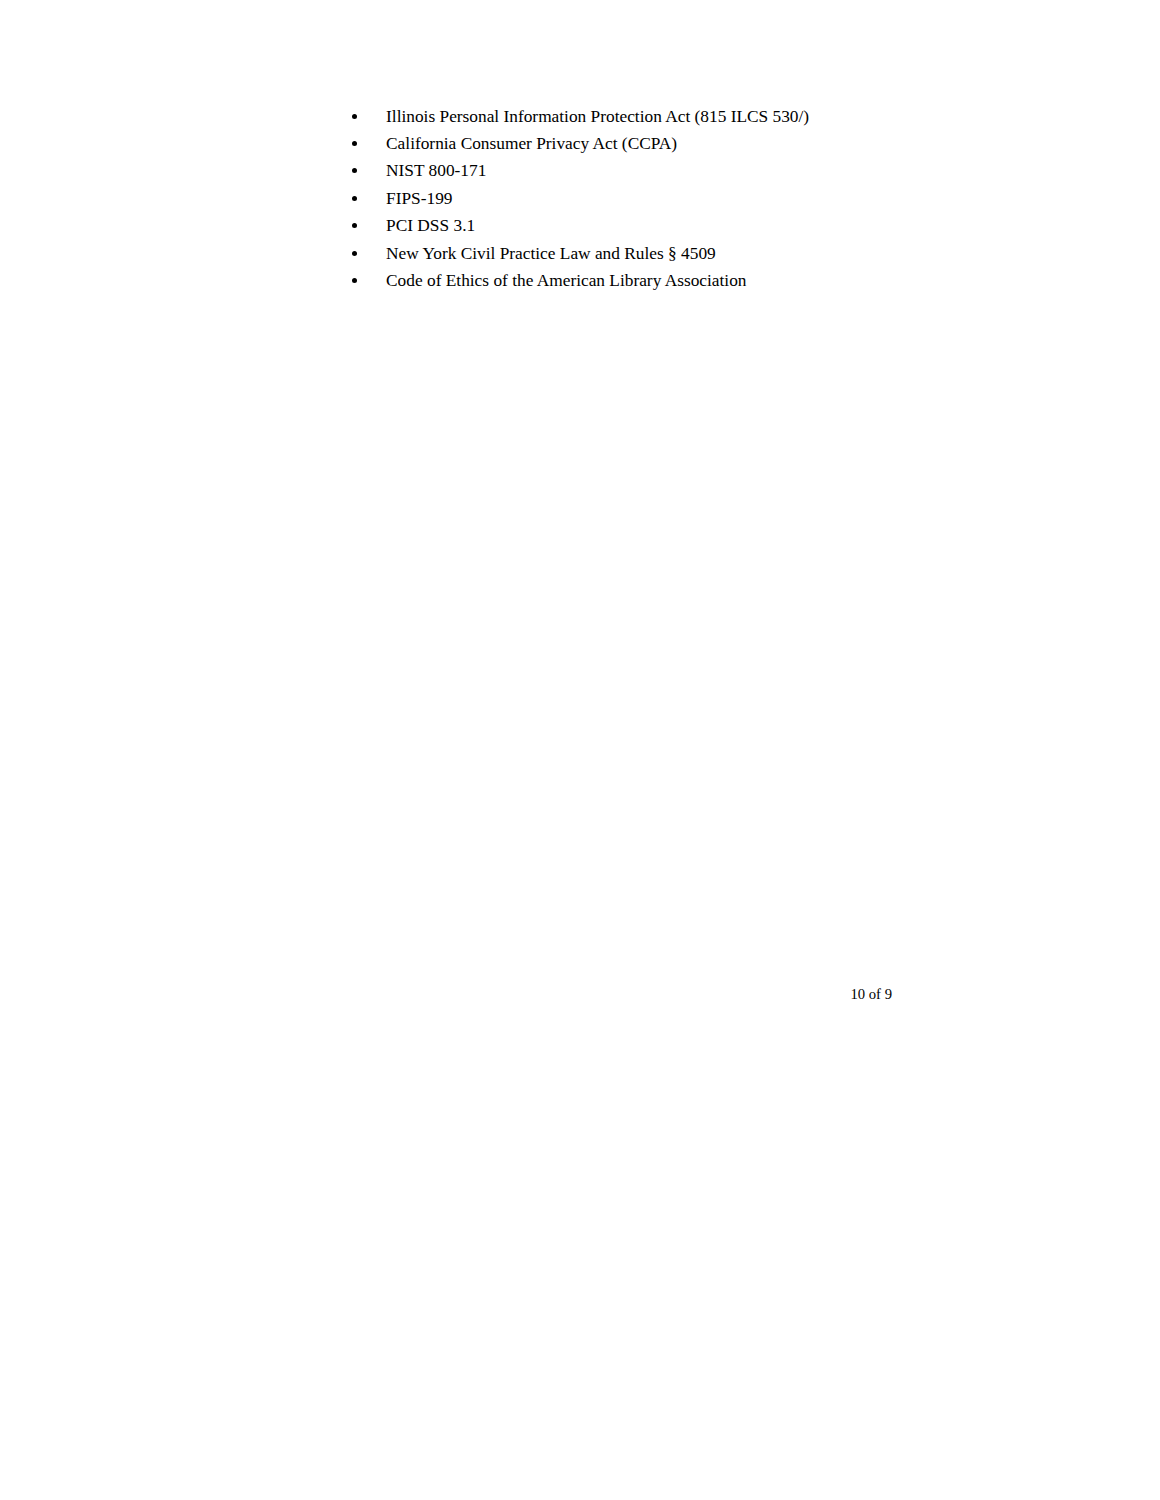Illinois Personal Information Protection Act (815 ILCS 530/)
California Consumer Privacy Act (CCPA)
NIST 800-171
FIPS-199
PCI DSS 3.1
New York Civil Practice Law and Rules § 4509
Code of Ethics of the American Library Association
10 of 9